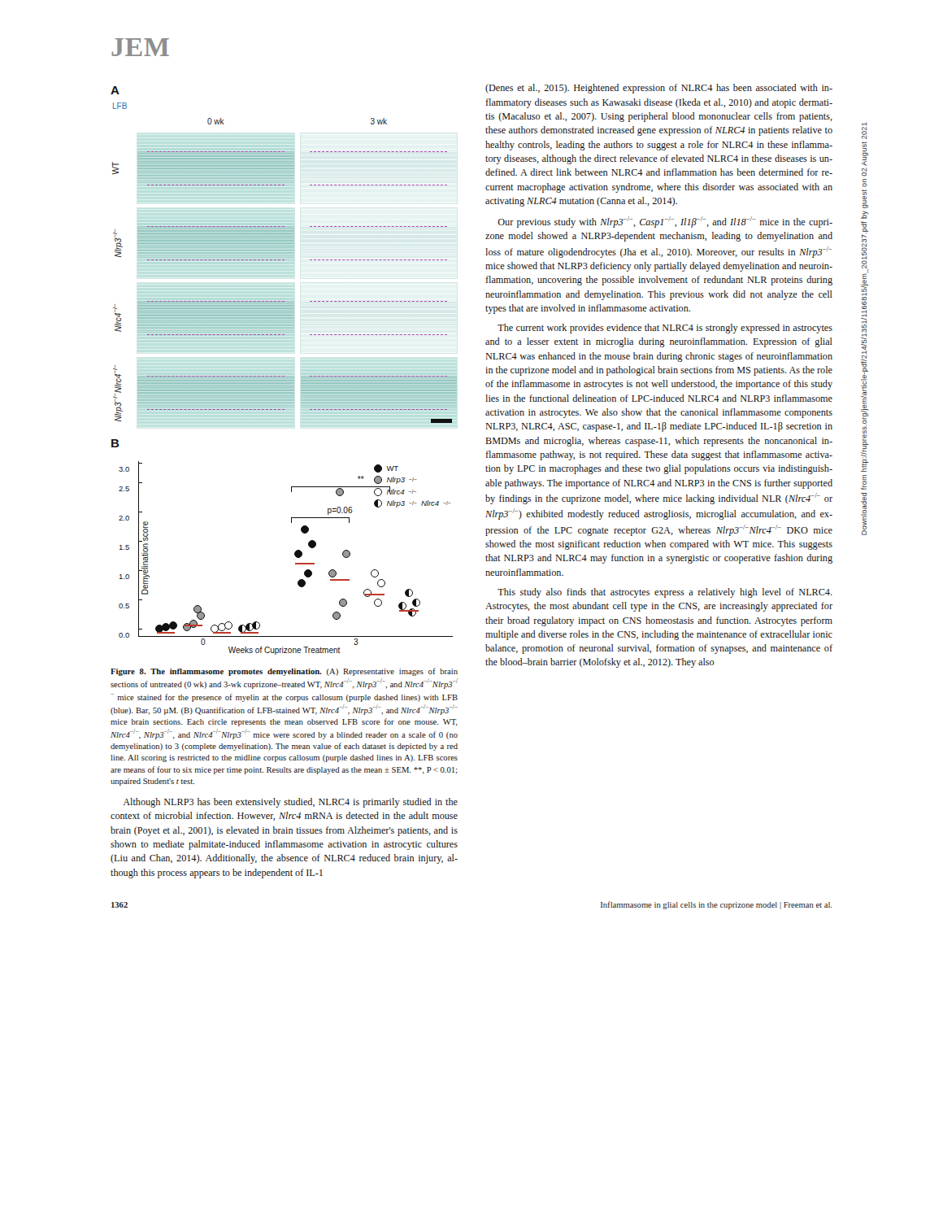JEM
Downloaded from http://rupress.org/jem/article-pdf/214/5/1351/1166815/jem_20150237.pdf by guest on 02 August 2021
A
LFB
0 wk
3 wk
WT
Nlrp3−/−
Nlrc4−/−
Nlrp3−/−Nlrc4−/−
B
Demyelination score
0.0
0.5
1.0
1.5
2.0
2.5
3.0
WT
Nlrp3−/−
Nlrc4−/−
Nlrp3−/− Nlrc4−/−
**
p=0.06
0
3
Weeks of Cuprizone Treatment
Figure 8. The inflammasome promotes demyelination. (A) Representative images of brain sections of untreated (0 wk) and 3-wk cuprizone–treated WT, Nlrc4−/−, Nlrp3−/−, and Nlrc4−/−Nlrp3−/− mice stained for the presence of myelin at the corpus callosum (purple dashed lines) with LFB (blue). Bar, 50 µM. (B) Quantification of LFB-stained WT, Nlrc4−/−, Nlrp3−/−, and Nlrc4−/−Nlrp3−/− mice brain sections. Each circle represents the mean observed LFB score for one mouse. WT, Nlrc4−/−, Nlrp3−/−, and Nlrc4−/−Nlrp3−/− mice were scored by a blinded reader on a scale of 0 (no demyelination) to 3 (complete demyelination). The mean value of each dataset is depicted by a red line. All scoring is restricted to the midline corpus callosum (purple dashed lines in A). LFB scores are means of four to six mice per time point. Results are displayed as the mean ± SEM. **, P < 0.01; unpaired Student's t test.
Although NLRP3 has been extensively studied, NLRC4 is primarily studied in the context of microbial infection. However, Nlrc4 mRNA is detected in the adult mouse brain (Poyet et al., 2001), is elevated in brain tissues from Alzheimer's patients, and is shown to mediate palmitate-induced inflammasome activation in astrocytic cultures (Liu and Chan, 2014). Additionally, the absence of NLRC4 reduced brain injury, although this process appears to be independent of IL-1
(Denes et al., 2015). Heightened expression of NLRC4 has been associated with inflammatory diseases such as Kawasaki disease (Ikeda et al., 2010) and atopic dermatitis (Macaluso et al., 2007). Using peripheral blood mononuclear cells from patients, these authors demonstrated increased gene expression of NLRC4 in patients relative to healthy controls, leading the authors to suggest a role for NLRC4 in these inflammatory diseases, although the direct relevance of elevated NLRC4 in these diseases is undefined. A direct link between NLRC4 and inflammation has been determined for recurrent macrophage activation syndrome, where this disorder was associated with an activating NLRC4 mutation (Canna et al., 2014).
Our previous study with Nlrp3−/−, Casp1−/−, Il1β−/−, and Il18−/− mice in the cuprizone model showed a NLRP3-dependent mechanism, leading to demyelination and loss of mature oligodendrocytes (Jha et al., 2010). Moreover, our results in Nlrp3−/− mice showed that NLRP3 deficiency only partially delayed demyelination and neuroinflammation, uncovering the possible involvement of redundant NLR proteins during neuroinflammation and demyelination. This previous work did not analyze the cell types that are involved in inflammasome activation.
The current work provides evidence that NLRC4 is strongly expressed in astrocytes and to a lesser extent in microglia during neuroinflammation. Expression of glial NLRC4 was enhanced in the mouse brain during chronic stages of neuroinflammation in the cuprizone model and in pathological brain sections from MS patients. As the role of the inflammasome in astrocytes is not well understood, the importance of this study lies in the functional delineation of LPC-induced NLRC4 and NLRP3 inflammasome activation in astrocytes. We also show that the canonical inflammasome components NLRP3, NLRC4, ASC, caspase-1, and IL-1β mediate LPC-induced IL-1β secretion in BMDMs and microglia, whereas caspase-11, which represents the noncanonical inflammasome pathway, is not required. These data suggest that inflammasome activation by LPC in macrophages and these two glial populations occurs via indistinguishable pathways. The importance of NLRC4 and NLRP3 in the CNS is further supported by findings in the cuprizone model, where mice lacking individual NLR (Nlrc4−/− or Nlrp3−/−) exhibited modestly reduced astrogliosis, microglial accumulation, and expression of the LPC cognate receptor G2A, whereas Nlrp3−/−Nlrc4−/− DKO mice showed the most significant reduction when compared with WT mice. This suggests that NLRP3 and NLRC4 may function in a synergistic or cooperative fashion during neuroinflammation.
This study also finds that astrocytes express a relatively high level of NLRC4. Astrocytes, the most abundant cell type in the CNS, are increasingly appreciated for their broad regulatory impact on CNS homeostasis and function. Astrocytes perform multiple and diverse roles in the CNS, including the maintenance of extracellular ionic balance, promotion of neuronal survival, formation of synapses, and maintenance of the blood–brain barrier (Molofsky et al., 2012). They also
1362
Inflammasome in glial cells in the cuprizone model | Freeman et al.